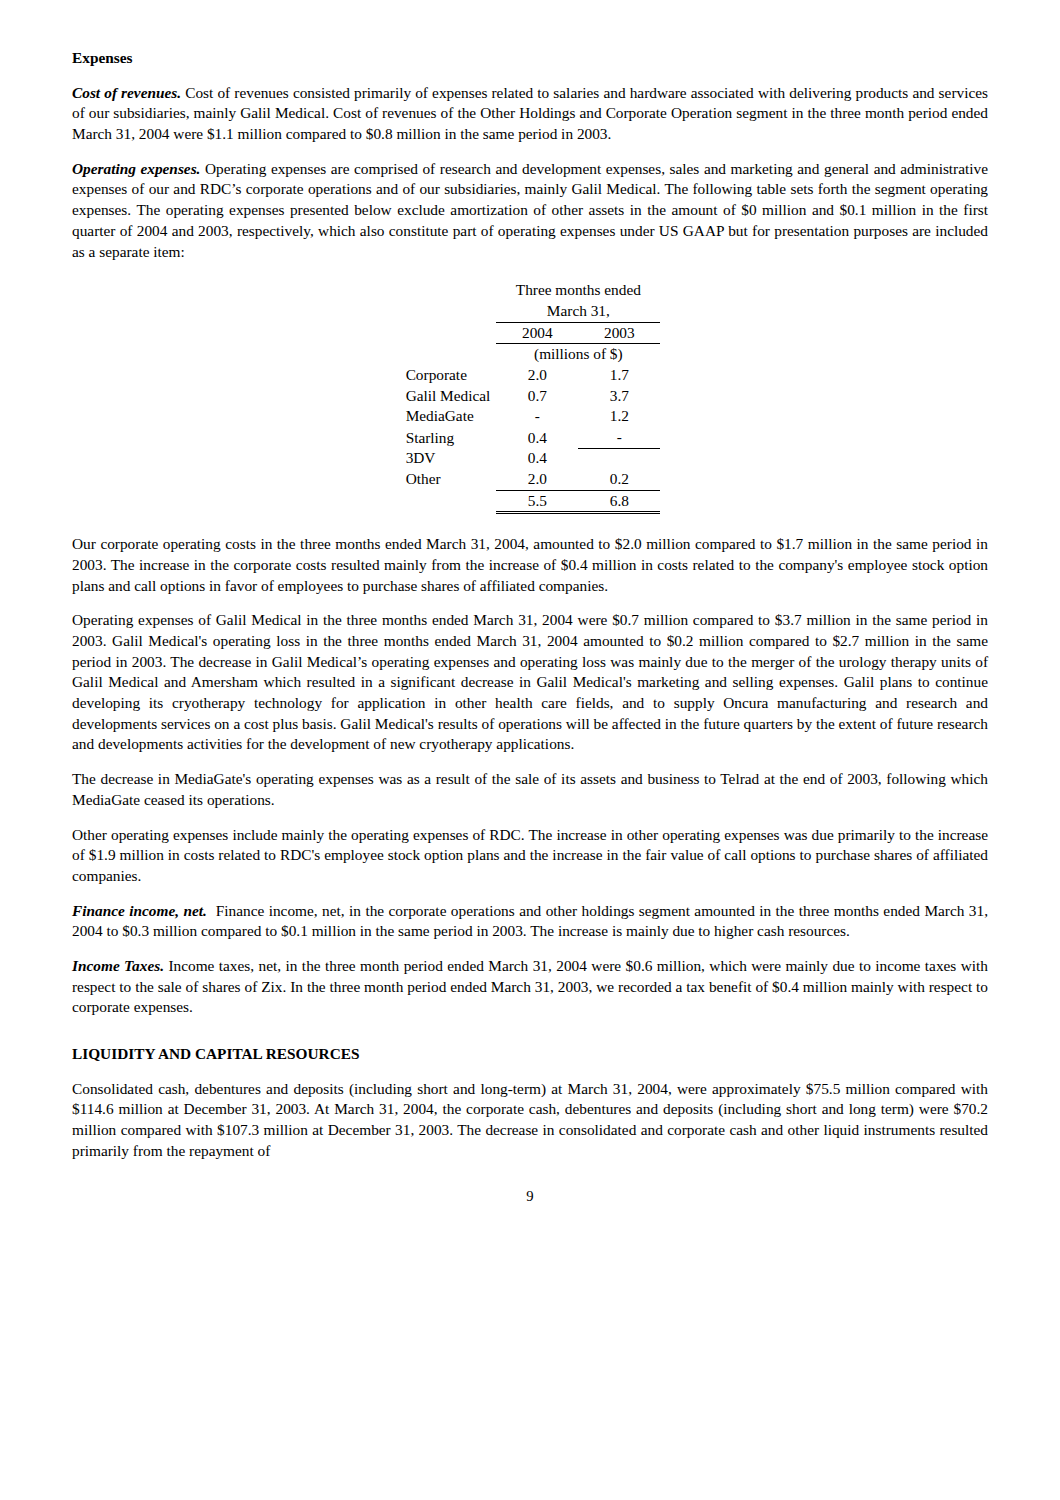Expenses
Cost of revenues. Cost of revenues consisted primarily of expenses related to salaries and hardware associated with delivering products and services of our subsidiaries, mainly Galil Medical. Cost of revenues of the Other Holdings and Corporate Operation segment in the three month period ended March 31, 2004 were $1.1 million compared to $0.8 million in the same period in 2003.
Operating expenses. Operating expenses are comprised of research and development expenses, sales and marketing and general and administrative expenses of our and RDC’s corporate operations and of our subsidiaries, mainly Galil Medical. The following table sets forth the segment operating expenses. The operating expenses presented below exclude amortization of other assets in the amount of $0 million and $0.1 million in the first quarter of 2004 and 2003, respectively, which also constitute part of operating expenses under US GAAP but for presentation purposes are included as a separate item:
| | Three months ended |
| | March 31, |
| | 2004 | 2003 |
| | (millions of $) |
| Corporate | 2.0 | 1.7 |
| Galil Medical | 0.7 | 3.7 |
| MediaGate | - | 1.2 |
| Starling | 0.4 | - |
| 3DV | 0.4 | |
| Other | 2.0 | 0.2 |
| | 5.5 | 6.8 |
Our corporate operating costs in the three months ended March 31, 2004, amounted to $2.0 million compared to $1.7 million in the same period in 2003. The increase in the corporate costs resulted mainly from the increase of $0.4 million in costs related to the company's employee stock option plans and call options in favor of employees to purchase shares of affiliated companies.
Operating expenses of Galil Medical in the three months ended March 31, 2004 were $0.7 million compared to $3.7 million in the same period in 2003. Galil Medical's operating loss in the three months ended March 31, 2004 amounted to $0.2 million compared to $2.7 million in the same period in 2003. The decrease in Galil Medical’s operating expenses and operating loss was mainly due to the merger of the urology therapy units of Galil Medical and Amersham which resulted in a significant decrease in Galil Medical's marketing and selling expenses. Galil plans to continue developing its cryotherapy technology for application in other health care fields, and to supply Oncura manufacturing and research and developments services on a cost plus basis. Galil Medical's results of operations will be affected in the future quarters by the extent of future research and developments activities for the development of new cryotherapy applications.
The decrease in MediaGate's operating expenses was as a result of the sale of its assets and business to Telrad at the end of 2003, following which MediaGate ceased its operations.
Other operating expenses include mainly the operating expenses of RDC. The increase in other operating expenses was due primarily to the increase of $1.9 million in costs related to RDC's employee stock option plans and the increase in the fair value of call options to purchase shares of affiliated companies.
Finance income, net. Finance income, net, in the corporate operations and other holdings segment amounted in the three months ended March 31, 2004 to $0.3 million compared to $0.1 million in the same period in 2003. The increase is mainly due to higher cash resources.
Income Taxes. Income taxes, net, in the three month period ended March 31, 2004 were $0.6 million, which were mainly due to income taxes with respect to the sale of shares of Zix. In the three month period ended March 31, 2003, we recorded a tax benefit of $0.4 million mainly with respect to corporate expenses.
LIQUIDITY AND CAPITAL RESOURCES
Consolidated cash, debentures and deposits (including short and long-term) at March 31, 2004, were approximately $75.5 million compared with $114.6 million at December 31, 2003. At March 31, 2004, the corporate cash, debentures and deposits (including short and long term) were $70.2 million compared with $107.3 million at December 31, 2003. The decrease in consolidated and corporate cash and other liquid instruments resulted primarily from the repayment of
9